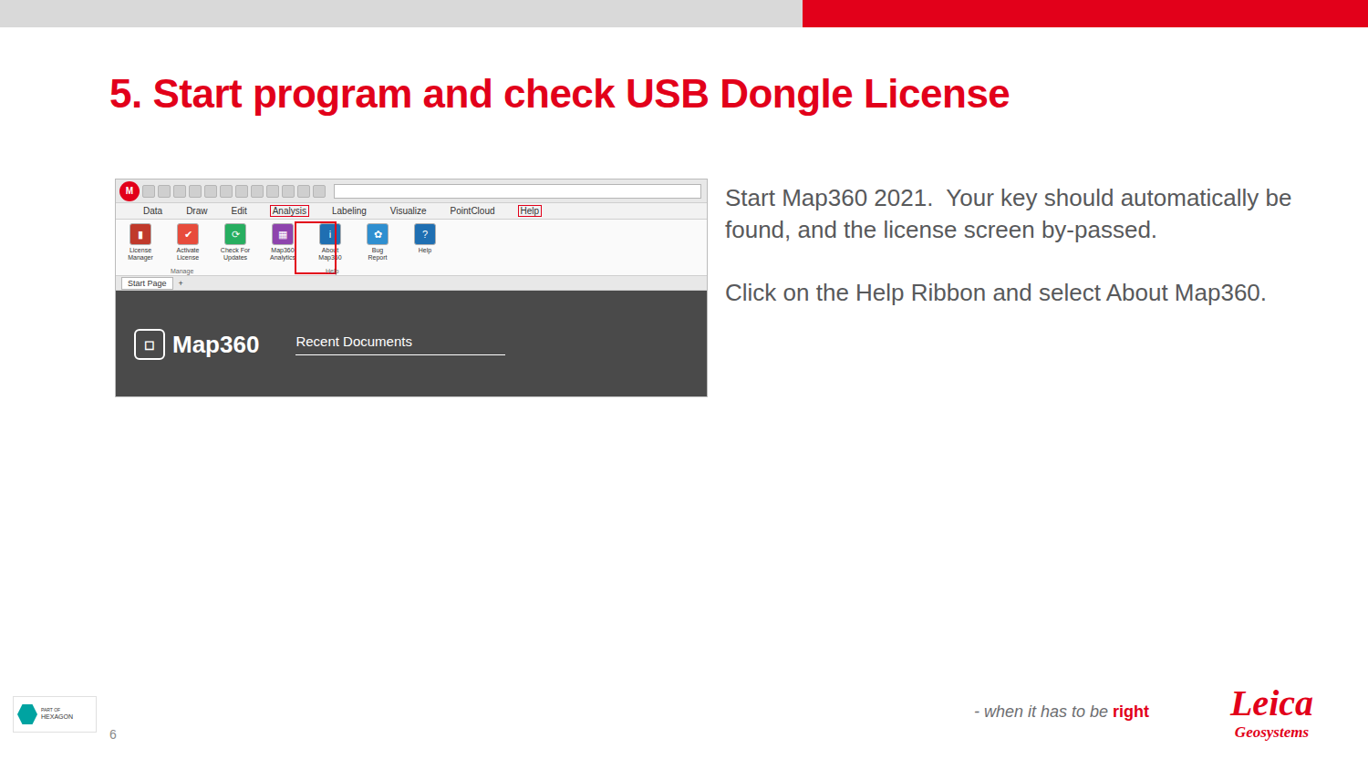5. Start program and check USB Dongle License
M
Data Draw Edit Analysis Labeling Visualize PointCloud Help
▮
License
Manager
✔
Activate
License
⟳
Check For
Updates
▦
Map360
Analytics
i
About
Map360
✿
Bug
Report
?
Help
Manage
Help
Start Page
+
◻
Map360
Recent Documents
Start Map360 2021. Your key should automatically be found, and the license screen by-passed.
Click on the Help Ribbon and select About Map360.
PART OFHEXAGON
6
- when it has to be right
Leica
Geosystems